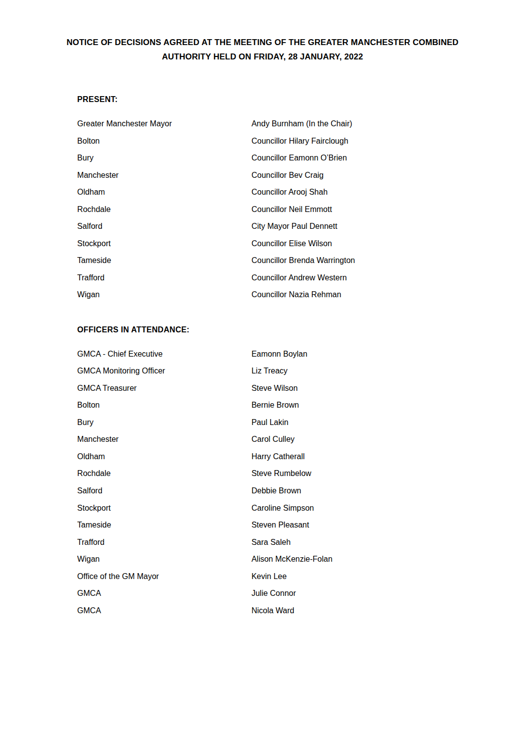NOTICE OF DECISIONS AGREED AT THE MEETING OF THE GREATER MANCHESTER COMBINED AUTHORITY HELD ON FRIDAY, 28 JANUARY, 2022
PRESENT:
| Greater Manchester Mayor | Andy Burnham (In the Chair) |
| Bolton | Councillor Hilary Fairclough |
| Bury | Councillor Eamonn O’Brien |
| Manchester | Councillor Bev Craig |
| Oldham | Councillor Arooj Shah |
| Rochdale | Councillor Neil Emmott |
| Salford | City Mayor Paul Dennett |
| Stockport | Councillor Elise Wilson |
| Tameside | Councillor Brenda Warrington |
| Trafford | Councillor Andrew Western |
| Wigan | Councillor Nazia Rehman |
OFFICERS IN ATTENDANCE:
| GMCA - Chief Executive | Eamonn Boylan |
| GMCA Monitoring Officer | Liz Treacy |
| GMCA Treasurer | Steve Wilson |
| Bolton | Bernie Brown |
| Bury | Paul Lakin |
| Manchester | Carol Culley |
| Oldham | Harry Catherall |
| Rochdale | Steve Rumbelow |
| Salford | Debbie Brown |
| Stockport | Caroline Simpson |
| Tameside | Steven Pleasant |
| Trafford | Sara Saleh |
| Wigan | Alison McKenzie-Folan |
| Office of the GM Mayor | Kevin Lee |
| GMCA | Julie Connor |
| GMCA | Nicola Ward |